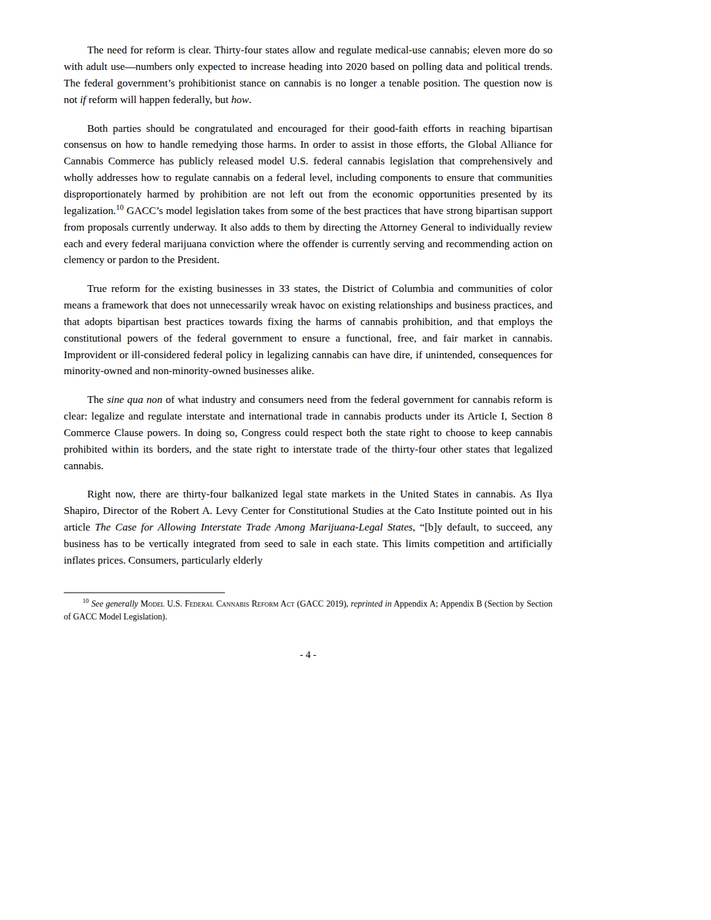The need for reform is clear. Thirty-four states allow and regulate medical-use cannabis; eleven more do so with adult use—numbers only expected to increase heading into 2020 based on polling data and political trends. The federal government’s prohibitionist stance on cannabis is no longer a tenable position. The question now is not if reform will happen federally, but how.
Both parties should be congratulated and encouraged for their good-faith efforts in reaching bipartisan consensus on how to handle remedying those harms. In order to assist in those efforts, the Global Alliance for Cannabis Commerce has publicly released model U.S. federal cannabis legislation that comprehensively and wholly addresses how to regulate cannabis on a federal level, including components to ensure that communities disproportionately harmed by prohibition are not left out from the economic opportunities presented by its legalization.10 GACC’s model legislation takes from some of the best practices that have strong bipartisan support from proposals currently underway. It also adds to them by directing the Attorney General to individually review each and every federal marijuana conviction where the offender is currently serving and recommending action on clemency or pardon to the President.
True reform for the existing businesses in 33 states, the District of Columbia and communities of color means a framework that does not unnecessarily wreak havoc on existing relationships and business practices, and that adopts bipartisan best practices towards fixing the harms of cannabis prohibition, and that employs the constitutional powers of the federal government to ensure a functional, free, and fair market in cannabis. Improvident or ill-considered federal policy in legalizing cannabis can have dire, if unintended, consequences for minority-owned and non-minority-owned businesses alike.
The sine qua non of what industry and consumers need from the federal government for cannabis reform is clear: legalize and regulate interstate and international trade in cannabis products under its Article I, Section 8 Commerce Clause powers. In doing so, Congress could respect both the state right to choose to keep cannabis prohibited within its borders, and the state right to interstate trade of the thirty-four other states that legalized cannabis.
Right now, there are thirty-four balkanized legal state markets in the United States in cannabis. As Ilya Shapiro, Director of the Robert A. Levy Center for Constitutional Studies at the Cato Institute pointed out in his article The Case for Allowing Interstate Trade Among Marijuana-Legal States, “[b]y default, to succeed, any business has to be vertically integrated from seed to sale in each state. This limits competition and artificially inflates prices. Consumers, particularly elderly
10 See generally Model U.S. Federal Cannabis Reform Act (GACC 2019), reprinted in Appendix A; Appendix B (Section by Section of GACC Model Legislation).
- 4 -